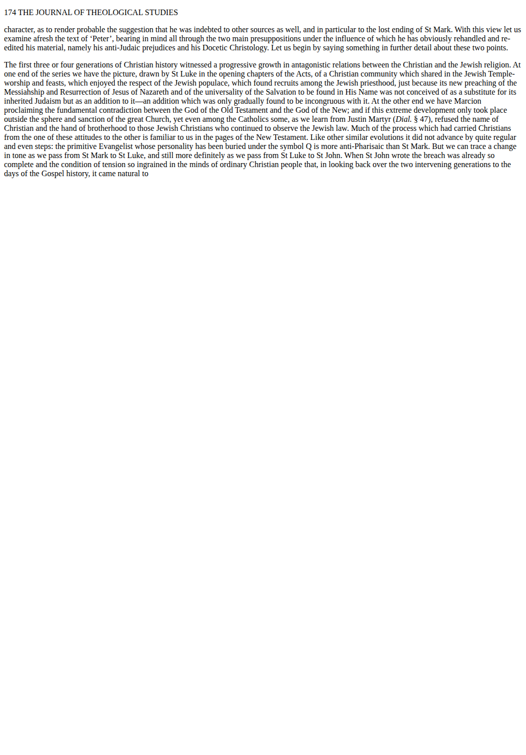174 THE JOURNAL OF THEOLOGICAL STUDIES
character, as to render probable the suggestion that he was indebted to other sources as well, and in particular to the lost ending of St Mark. With this view let us examine afresh the text of ‘Peter’, bearing in mind all through the two main presuppositions under the influence of which he has obviously rehandled and re-edited his material, namely his anti-Judaic prejudices and his Docetic Christology. Let us begin by saying something in further detail about these two points.
The first three or four generations of Christian history witnessed a progressive growth in antagonistic relations between the Christian and the Jewish religion. At one end of the series we have the picture, drawn by St Luke in the opening chapters of the Acts, of a Christian community which shared in the Jewish Temple-worship and feasts, which enjoyed the respect of the Jewish populace, which found recruits among the Jewish priesthood, just because its new preaching of the Messiahship and Resurrection of Jesus of Nazareth and of the universality of the Salvation to be found in His Name was not conceived of as a substitute for its inherited Judaism but as an addition to it—an addition which was only gradually found to be incongruous with it. At the other end we have Marcion proclaiming the fundamental contradiction between the God of the Old Testament and the God of the New; and if this extreme development only took place outside the sphere and sanction of the great Church, yet even among the Catholics some, as we learn from Justin Martyr (Dial. § 47), refused the name of Christian and the hand of brotherhood to those Jewish Christians who continued to observe the Jewish law. Much of the process which had carried Christians from the one of these attitudes to the other is familiar to us in the pages of the New Testament. Like other similar evolutions it did not advance by quite regular and even steps: the primitive Evangelist whose personality has been buried under the symbol Q is more anti-Pharisaic than St Mark. But we can trace a change in tone as we pass from St Mark to St Luke, and still more definitely as we pass from St Luke to St John. When St John wrote the breach was already so complete and the condition of tension so ingrained in the minds of ordinary Christian people that, in looking back over the two intervening generations to the days of the Gospel history, it came natural to